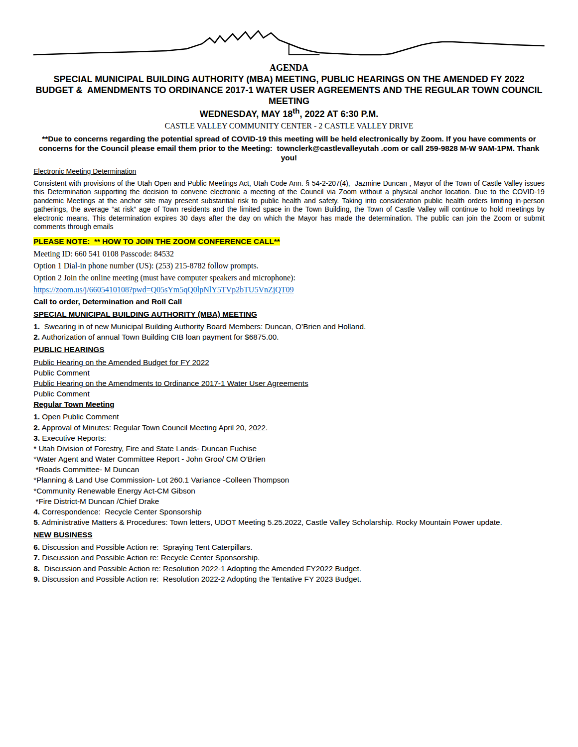AGENDA
SPECIAL MUNICIPAL BUILDING AUTHORITY (MBA) MEETING, PUBLIC HEARINGS ON THE AMENDED FY 2022 BUDGET & AMENDMENTS TO ORDINANCE 2017-1 WATER USER AGREEMENTS AND THE REGULAR TOWN COUNCIL MEETING
WEDNESDAY, MAY 18th, 2022 AT 6:30 P.M.
CASTLE VALLEY COMMUNITY CENTER - 2 CASTLE VALLEY DRIVE
**Due to concerns regarding the potential spread of COVID-19 this meeting will be held electronically by Zoom. If you have comments or concerns for the Council please email them prior to the Meeting: townclerk@castlevalleyutah .com or call 259-9828 M-W 9AM-1PM. Thank you!
Electronic Meeting Determination
Consistent with provisions of the Utah Open and Public Meetings Act, Utah Code Ann. § 54-2-207(4), Jazmine Duncan , Mayor of the Town of Castle Valley issues this Determination supporting the decision to convene electronic a meeting of the Council via Zoom without a physical anchor location. Due to the COVID-19 pandemic Meetings at the anchor site may present substantial risk to public health and safety. Taking into consideration public health orders limiting in-person gatherings, the average “at risk” age of Town residents and the limited space in the Town Building, the Town of Castle Valley will continue to hold meetings by electronic means. This determination expires 30 days after the day on which the Mayor has made the determination. The public can join the Zoom or submit comments through emails
PLEASE NOTE: ** HOW TO JOIN THE ZOOM CONFERENCE CALL**
Meeting ID: 660 541 0108 Passcode: 84532
Option 1 Dial-in phone number (US): (253) 215-8782 follow prompts.
Option 2 Join the online meeting (must have computer speakers and microphone):
https://zoom.us/j/6605410108?pwd=Q05sYm5qQ0lpNlY5TVp2bTU5VnZjQT09
Call to order, Determination and Roll Call
SPECIAL MUNICIPAL BUILDING AUTHORITY (MBA) MEETING
1. Swearing in of new Municipal Building Authority Board Members: Duncan, O’Brien and Holland.
2. Authorization of annual Town Building CIB loan payment for $6875.00.
PUBLIC HEARINGS
Public Hearing on the Amended Budget for FY 2022
Public Comment
Public Hearing on the Amendments to Ordinance 2017-1 Water User Agreements
Public Comment
Regular Town Meeting
1. Open Public Comment
2. Approval of Minutes: Regular Town Council Meeting April 20, 2022.
3. Executive Reports:
* Utah Division of Forestry, Fire and State Lands- Duncan Fuchise
*Water Agent and Water Committee Report - John Groo/ CM O’Brien
*Roads Committee- M Duncan
*Planning & Land Use Commission- Lot 260.1 Variance -Colleen Thompson
*Community Renewable Energy Act-CM Gibson
*Fire District-M Duncan /Chief Drake
4. Correspondence: Recycle Center Sponsorship
5. Administrative Matters & Procedures: Town letters, UDOT Meeting 5.25.2022, Castle Valley Scholarship. Rocky Mountain Power update.
NEW BUSINESS
6. Discussion and Possible Action re: Spraying Tent Caterpillars.
7. Discussion and Possible Action re: Recycle Center Sponsorship.
8. Discussion and Possible Action re: Resolution 2022-1 Adopting the Amended FY2022 Budget.
9. Discussion and Possible Action re: Resolution 2022-2 Adopting the Tentative FY 2023 Budget.